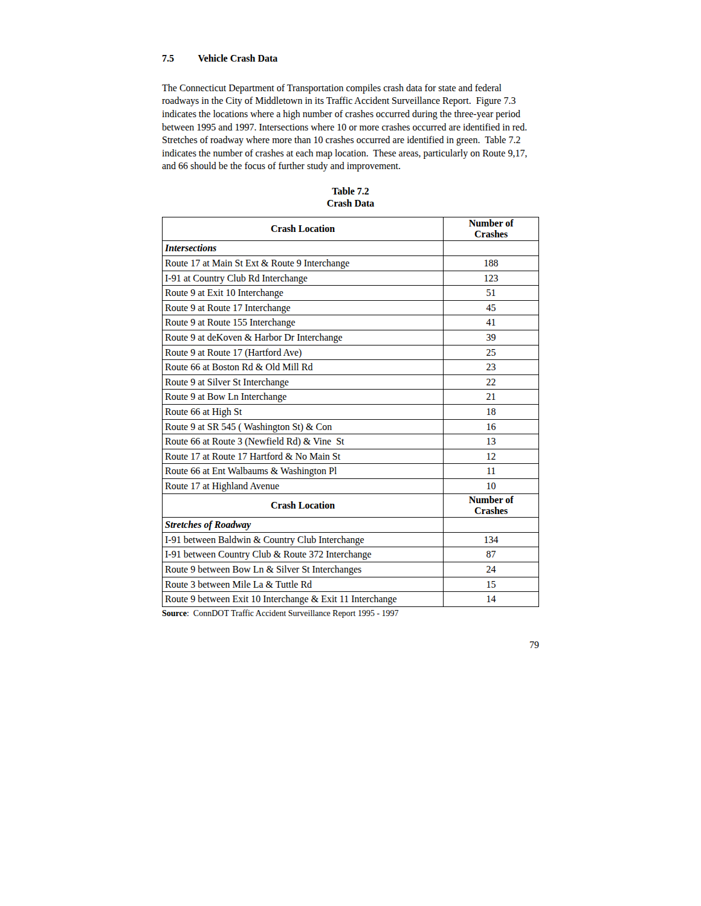7.5 Vehicle Crash Data
The Connecticut Department of Transportation compiles crash data for state and federal roadways in the City of Middletown in its Traffic Accident Surveillance Report. Figure 7.3 indicates the locations where a high number of crashes occurred during the three-year period between 1995 and 1997. Intersections where 10 or more crashes occurred are identified in red. Stretches of roadway where more than 10 crashes occurred are identified in green. Table 7.2 indicates the number of crashes at each map location. These areas, particularly on Route 9,17, and 66 should be the focus of further study and improvement.
Table 7.2
Crash Data
| Crash Location | Number of Crashes |
| --- | --- |
| Intersections | |
| Route 17 at Main St Ext & Route 9 Interchange | 188 |
| I-91 at Country Club Rd Interchange | 123 |
| Route 9 at Exit 10 Interchange | 51 |
| Route 9 at Route 17 Interchange | 45 |
| Route 9 at Route 155 Interchange | 41 |
| Route 9 at deKoven & Harbor Dr Interchange | 39 |
| Route 9 at Route 17 (Hartford Ave) | 25 |
| Route 66 at Boston Rd & Old Mill Rd | 23 |
| Route 9 at Silver St Interchange | 22 |
| Route 9 at Bow Ln Interchange | 21 |
| Route 66 at High St | 18 |
| Route 9 at SR 545 ( Washington St) & Con | 16 |
| Route 66 at Route 3 (Newfield Rd) & Vine St | 13 |
| Route 17 at Route 17 Hartford & No Main St | 12 |
| Route 66 at Ent Walbaums & Washington Pl | 11 |
| Route 17 at Highland Avenue | 10 |
| Crash Location | Number of Crashes |
| Stretches of Roadway | |
| I-91 between Baldwin & Country Club Interchange | 134 |
| I-91 between Country Club & Route 372 Interchange | 87 |
| Route 9 between Bow Ln & Silver St Interchanges | 24 |
| Route 3 between Mile La & Tuttle Rd | 15 |
| Route 9 between Exit 10 Interchange & Exit 11 Interchange | 14 |
Source: ConnDOT Traffic Accident Surveillance Report 1995 - 1997
79